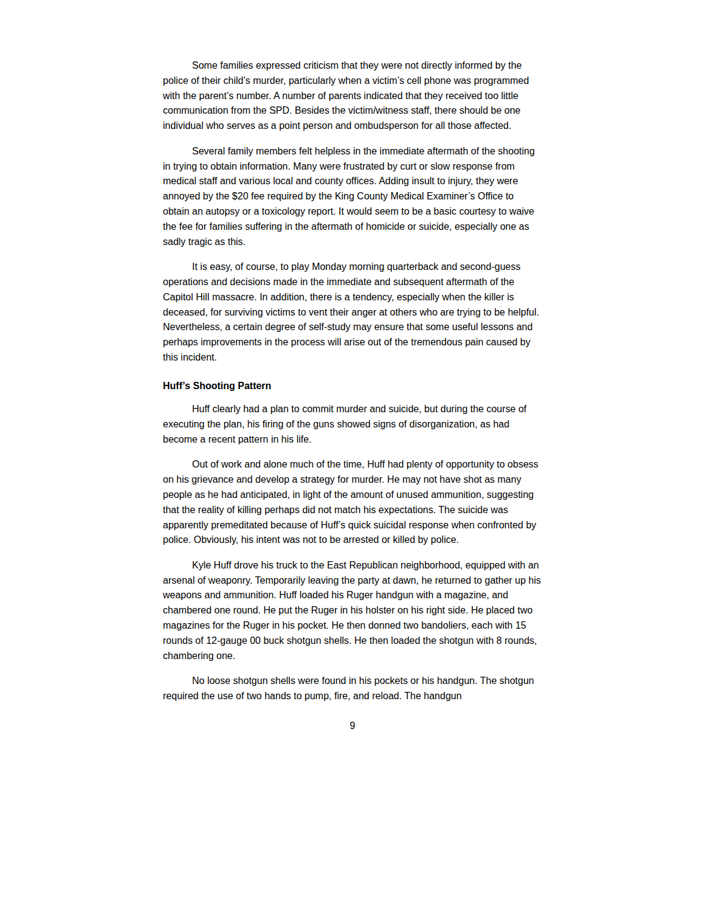Some families expressed criticism that they were not directly informed by the police of their child’s murder, particularly when a victim’s cell phone was programmed with the parent’s number. A number of parents indicated that they received too little communication from the SPD. Besides the victim/witness staff, there should be one individual who serves as a point person and ombudsperson for all those affected.
Several family members felt helpless in the immediate aftermath of the shooting in trying to obtain information. Many were frustrated by curt or slow response from medical staff and various local and county offices. Adding insult to injury, they were annoyed by the $20 fee required by the King County Medical Examiner’s Office to obtain an autopsy or a toxicology report. It would seem to be a basic courtesy to waive the fee for families suffering in the aftermath of homicide or suicide, especially one as sadly tragic as this.
It is easy, of course, to play Monday morning quarterback and second-guess operations and decisions made in the immediate and subsequent aftermath of the Capitol Hill massacre. In addition, there is a tendency, especially when the killer is deceased, for surviving victims to vent their anger at others who are trying to be helpful. Nevertheless, a certain degree of self-study may ensure that some useful lessons and perhaps improvements in the process will arise out of the tremendous pain caused by this incident.
Huff’s Shooting Pattern
Huff clearly had a plan to commit murder and suicide, but during the course of executing the plan, his firing of the guns showed signs of disorganization, as had become a recent pattern in his life.
Out of work and alone much of the time, Huff had plenty of opportunity to obsess on his grievance and develop a strategy for murder. He may not have shot as many people as he had anticipated, in light of the amount of unused ammunition, suggesting that the reality of killing perhaps did not match his expectations. The suicide was apparently premeditated because of Huff’s quick suicidal response when confronted by police. Obviously, his intent was not to be arrested or killed by police.
Kyle Huff drove his truck to the East Republican neighborhood, equipped with an arsenal of weaponry. Temporarily leaving the party at dawn, he returned to gather up his weapons and ammunition. Huff loaded his Ruger handgun with a magazine, and chambered one round. He put the Ruger in his holster on his right side. He placed two magazines for the Ruger in his pocket. He then donned two bandoliers, each with 15 rounds of 12-gauge 00 buck shotgun shells. He then loaded the shotgun with 8 rounds, chambering one.
No loose shotgun shells were found in his pockets or his handgun. The shotgun required the use of two hands to pump, fire, and reload. The handgun
9